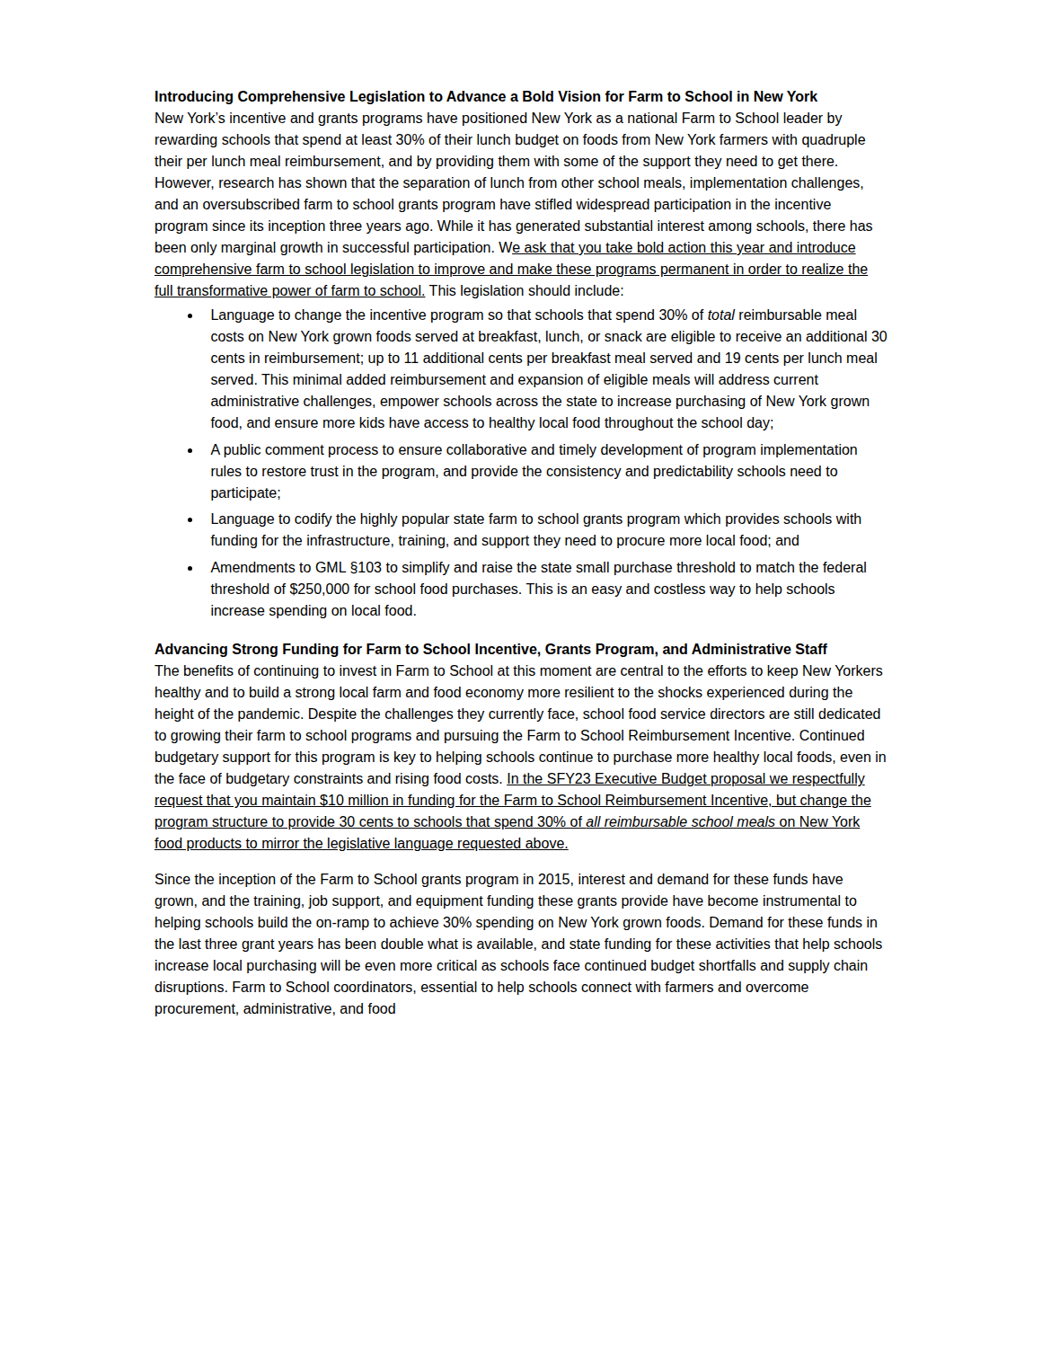Introducing Comprehensive Legislation to Advance a Bold Vision for Farm to School in New York
New York’s incentive and grants programs have positioned New York as a national Farm to School leader by rewarding schools that spend at least 30% of their lunch budget on foods from New York farmers with quadruple their per lunch meal reimbursement, and by providing them with some of the support they need to get there. However, research has shown that the separation of lunch from other school meals, implementation challenges, and an oversubscribed farm to school grants program have stifled widespread participation in the incentive program since its inception three years ago. While it has generated substantial interest among schools, there has been only marginal growth in successful participation. We ask that you take bold action this year and introduce comprehensive farm to school legislation to improve and make these programs permanent in order to realize the full transformative power of farm to school. This legislation should include:
Language to change the incentive program so that schools that spend 30% of total reimbursable meal costs on New York grown foods served at breakfast, lunch, or snack are eligible to receive an additional 30 cents in reimbursement; up to 11 additional cents per breakfast meal served and 19 cents per lunch meal served. This minimal added reimbursement and expansion of eligible meals will address current administrative challenges, empower schools across the state to increase purchasing of New York grown food, and ensure more kids have access to healthy local food throughout the school day;
A public comment process to ensure collaborative and timely development of program implementation rules to restore trust in the program, and provide the consistency and predictability schools need to participate;
Language to codify the highly popular state farm to school grants program which provides schools with funding for the infrastructure, training, and support they need to procure more local food; and
Amendments to GML §103 to simplify and raise the state small purchase threshold to match the federal threshold of $250,000 for school food purchases. This is an easy and costless way to help schools increase spending on local food.
Advancing Strong Funding for Farm to School Incentive, Grants Program, and Administrative Staff
The benefits of continuing to invest in Farm to School at this moment are central to the efforts to keep New Yorkers healthy and to build a strong local farm and food economy more resilient to the shocks experienced during the height of the pandemic. Despite the challenges they currently face, school food service directors are still dedicated to growing their farm to school programs and pursuing the Farm to School Reimbursement Incentive. Continued budgetary support for this program is key to helping schools continue to purchase more healthy local foods, even in the face of budgetary constraints and rising food costs. In the SFY23 Executive Budget proposal we respectfully request that you maintain $10 million in funding for the Farm to School Reimbursement Incentive, but change the program structure to provide 30 cents to schools that spend 30% of all reimbursable school meals on New York food products to mirror the legislative language requested above.
Since the inception of the Farm to School grants program in 2015, interest and demand for these funds have grown, and the training, job support, and equipment funding these grants provide have become instrumental to helping schools build the on-ramp to achieve 30% spending on New York grown foods. Demand for these funds in the last three grant years has been double what is available, and state funding for these activities that help schools increase local purchasing will be even more critical as schools face continued budget shortfalls and supply chain disruptions. Farm to School coordinators, essential to help schools connect with farmers and overcome procurement, administrative, and food